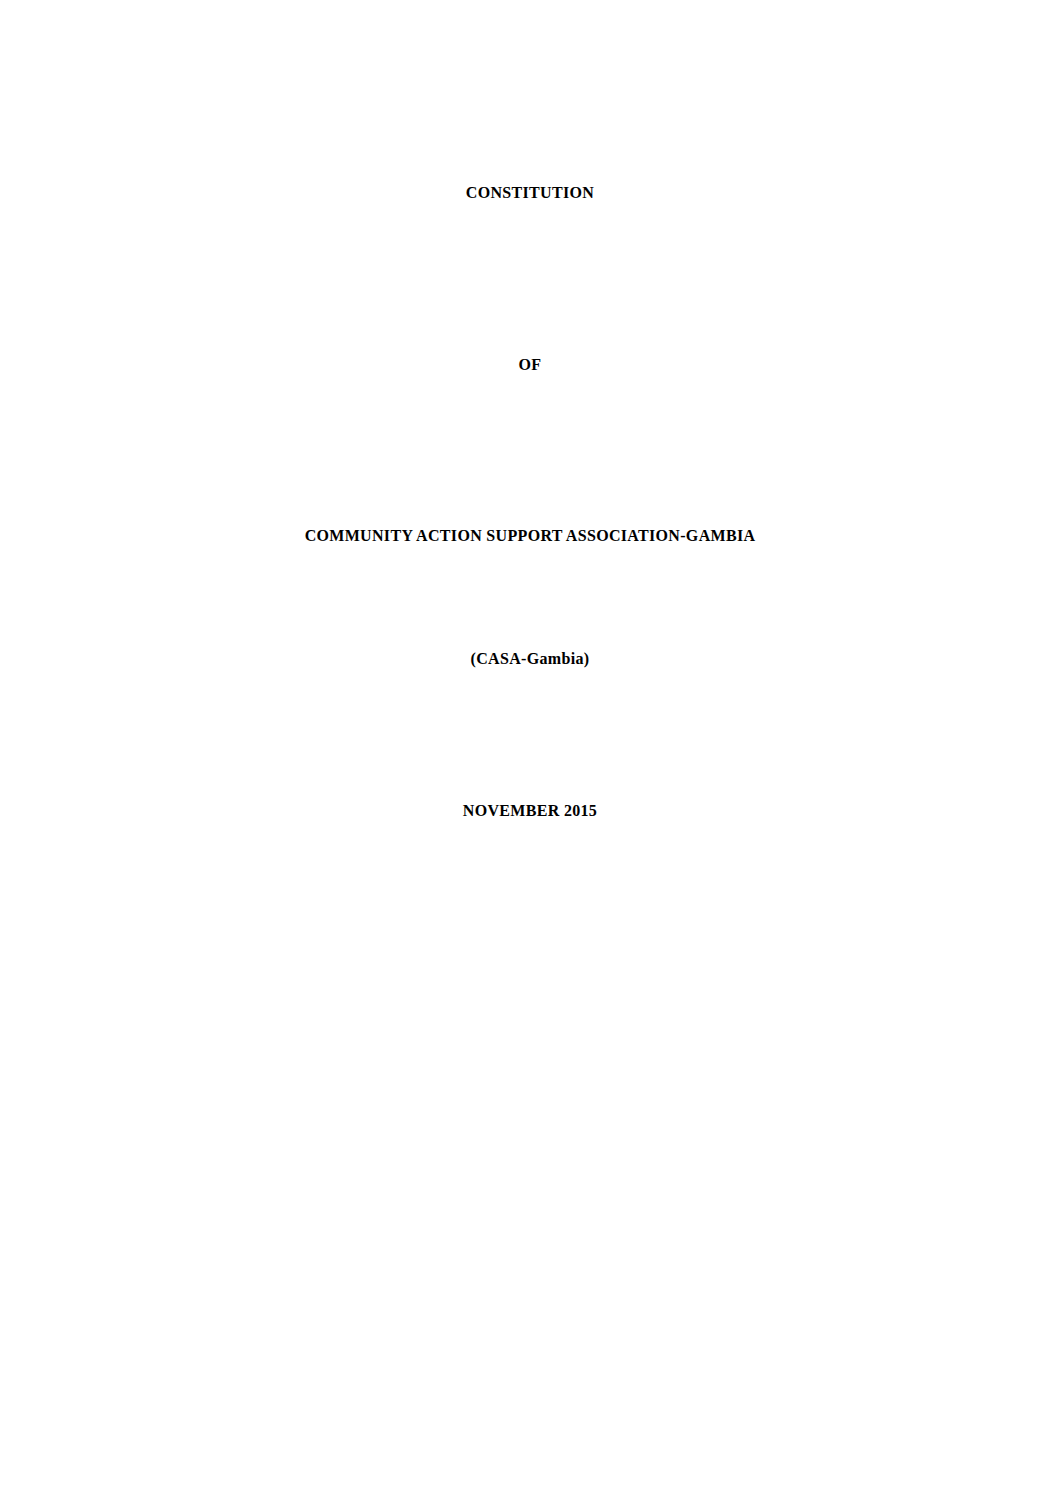CONSTITUTION
OF
COMMUNITY ACTION SUPPORT ASSOCIATION-GAMBIA
(CASA-Gambia)
NOVEMBER 2015